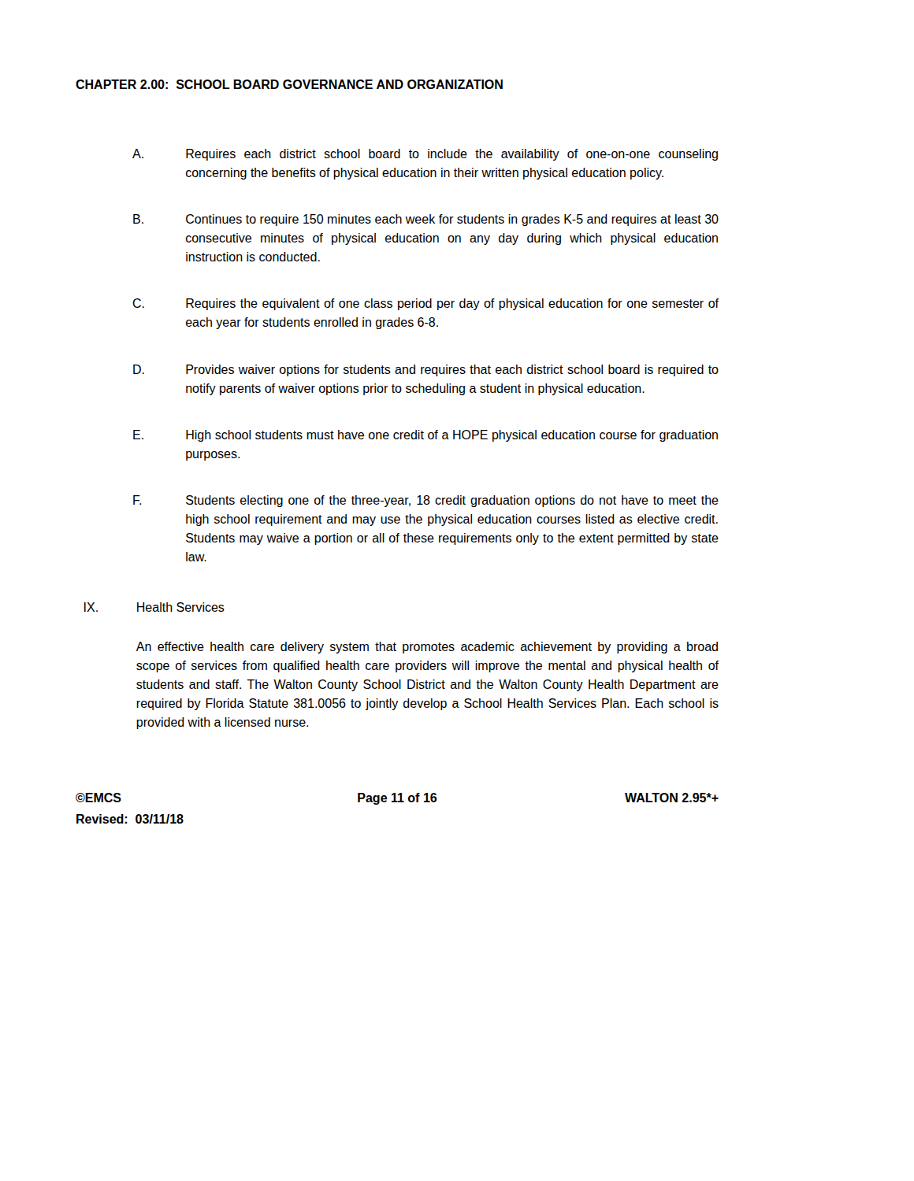CHAPTER 2.00: SCHOOL BOARD GOVERNANCE AND ORGANIZATION
A. Requires each district school board to include the availability of one-on-one counseling concerning the benefits of physical education in their written physical education policy.
B. Continues to require 150 minutes each week for students in grades K-5 and requires at least 30 consecutive minutes of physical education on any day during which physical education instruction is conducted.
C. Requires the equivalent of one class period per day of physical education for one semester of each year for students enrolled in grades 6-8.
D. Provides waiver options for students and requires that each district school board is required to notify parents of waiver options prior to scheduling a student in physical education.
E. High school students must have one credit of a HOPE physical education course for graduation purposes.
F. Students electing one of the three-year, 18 credit graduation options do not have to meet the high school requirement and may use the physical education courses listed as elective credit. Students may waive a portion or all of these requirements only to the extent permitted by state law.
IX. Health Services
An effective health care delivery system that promotes academic achievement by providing a broad scope of services from qualified health care providers will improve the mental and physical health of students and staff. The Walton County School District and the Walton County Health Department are required by Florida Statute 381.0056 to jointly develop a School Health Services Plan. Each school is provided with a licensed nurse.
| ©EMCS | Page 11 of 16 | WALTON 2.95*+ |
Revised: 03/11/18